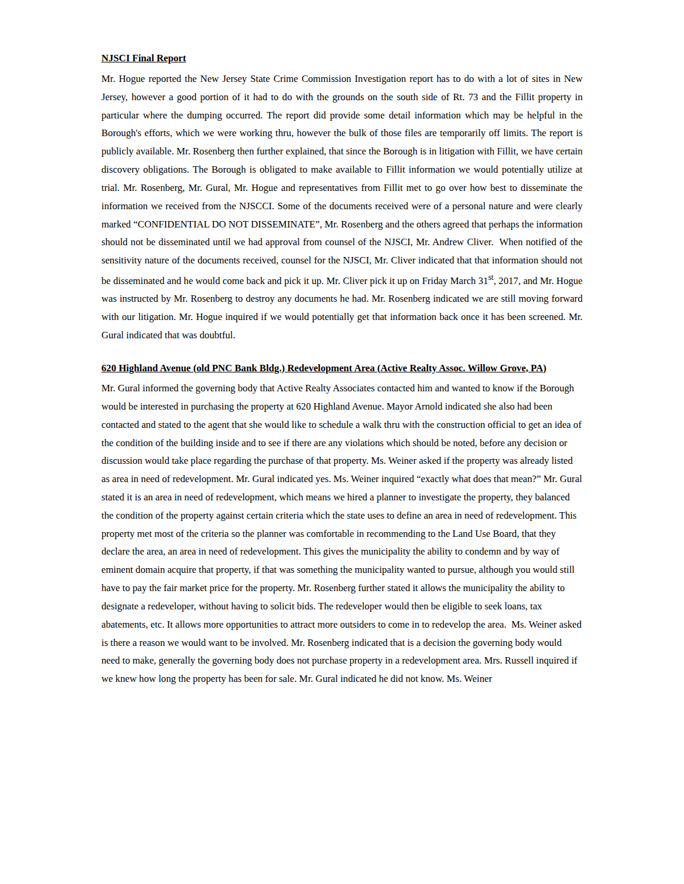NJSCI Final Report
Mr. Hogue reported the New Jersey State Crime Commission Investigation report has to do with a lot of sites in New Jersey, however a good portion of it had to do with the grounds on the south side of Rt. 73 and the Fillit property in particular where the dumping occurred. The report did provide some detail information which may be helpful in the Borough's efforts, which we were working thru, however the bulk of those files are temporarily off limits. The report is publicly available. Mr. Rosenberg then further explained, that since the Borough is in litigation with Fillit, we have certain discovery obligations. The Borough is obligated to make available to Fillit information we would potentially utilize at trial. Mr. Rosenberg, Mr. Gural, Mr. Hogue and representatives from Fillit met to go over how best to disseminate the information we received from the NJSCCI. Some of the documents received were of a personal nature and were clearly marked “CONFIDENTIAL DO NOT DISSEMINATE”, Mr. Rosenberg and the others agreed that perhaps the information should not be disseminated until we had approval from counsel of the NJSCI, Mr. Andrew Cliver. When notified of the sensitivity nature of the documents received, counsel for the NJSCI, Mr. Cliver indicated that that information should not be disseminated and he would come back and pick it up. Mr. Cliver pick it up on Friday March 31st, 2017, and Mr. Hogue was instructed by Mr. Rosenberg to destroy any documents he had. Mr. Rosenberg indicated we are still moving forward with our litigation. Mr. Hogue inquired if we would potentially get that information back once it has been screened. Mr. Gural indicated that was doubtful.
620 Highland Avenue (old PNC Bank Bldg.) Redevelopment Area (Active Realty Assoc. Willow Grove, PA)
Mr. Gural informed the governing body that Active Realty Associates contacted him and wanted to know if the Borough would be interested in purchasing the property at 620 Highland Avenue. Mayor Arnold indicated she also had been contacted and stated to the agent that she would like to schedule a walk thru with the construction official to get an idea of the condition of the building inside and to see if there are any violations which should be noted, before any decision or discussion would take place regarding the purchase of that property. Ms. Weiner asked if the property was already listed as area in need of redevelopment. Mr. Gural indicated yes. Ms. Weiner inquired “exactly what does that mean?” Mr. Gural stated it is an area in need of redevelopment, which means we hired a planner to investigate the property, they balanced the condition of the property against certain criteria which the state uses to define an area in need of redevelopment. This property met most of the criteria so the planner was comfortable in recommending to the Land Use Board, that they declare the area, an area in need of redevelopment. This gives the municipality the ability to condemn and by way of eminent domain acquire that property, if that was something the municipality wanted to pursue, although you would still have to pay the fair market price for the property. Mr. Rosenberg further stated it allows the municipality the ability to designate a redeveloper, without having to solicit bids. The redeveloper would then be eligible to seek loans, tax abatements, etc. It allows more opportunities to attract more outsiders to come in to redevelop the area. Ms. Weiner asked is there a reason we would want to be involved. Mr. Rosenberg indicated that is a decision the governing body would need to make, generally the governing body does not purchase property in a redevelopment area. Mrs. Russell inquired if we knew how long the property has been for sale. Mr. Gural indicated he did not know. Ms. Weiner